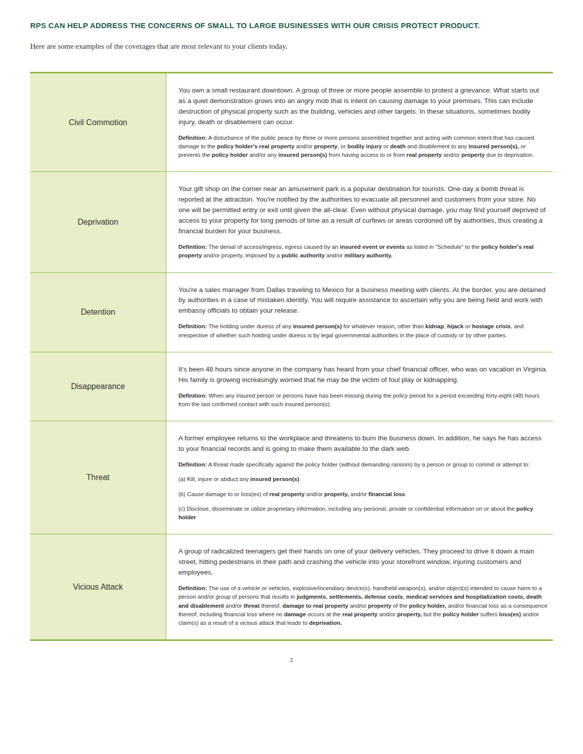RPS can help address the concerns of small to large businesses with our Crisis Protect product.
Here are some examples of the coverages that are most relevant to your clients today.
| Civil Commotion | You own a small restaurant downtown. A group of three or more people assemble to protest a grievance. What starts out as a quiet demonstration grows into an angry mob that is intent on causing damage to your premises. This can include destruction of physical property such as the building, vehicles and other targets. In these situations, sometimes bodily injury, death or disablement can occur. Definition: A disturbance of the public peace by three or more persons assembled together and acting with common intent that has caused damage to the policy holder's real property and/or property , or bodily injury or death and disablement to any insured person(s), or prevents the policy holder and/or any insured person(s) from having access to or from real property and/or property due to deprivation. |
| Deprivation | Your gift shop on the corner near an amusement park is a popular destination for tourists. One day a bomb threat is reported at the attraction. You're notified by the authorities to evacuate all personnel and customers from your store. No one will be permitted entry or exit until given the all-clear. Even without physical damage, you may find yourself deprived of access to your property for long periods of time as a result of curfews or areas cordoned off by authorities, thus creating a financial burden for your business. Definition: The denial of access/ingress, egress caused by an insured event or events as listed in "Schedule" to the policy holder's real property and/or property, imposed by a public authority and/or military authority. |
| Detention | You're a sales manager from Dallas traveling to Mexico for a business meeting with clients. At the border, you are detained by authorities in a case of mistaken identity. You will require assistance to ascertain why you are being held and work with embassy officials to obtain your release. Definition: The holding under duress of any insured person(s) for whatever reason, other than kidnap , hijack or hostage crisis , and irrespective of whether such holding under duress is by legal governmental authorities in the place of custody or by other parties. |
| Disappearance | It's been 48 hours since anyone in the company has heard from your chief financial officer, who was on vacation in Virginia. His family is growing increasingly worried that he may be the victim of foul play or kidnapping. Definition: When any insured person or persons have has been missing during the policy period for a period exceeding forty-eight (48) hours from the last confirmed contact with such insured person(s). |
| Threat | A former employee returns to the workplace and threatens to burn the business down. In addition, he says he has access to your financial records and is going to make them available to the dark web. Definition: A threat made specifically against the policy holder (without demanding ransom) by a person or group to commit or attempt to: (a) Kill, injure or abduct any insured person(s) (b) Cause damage to or loss(es) of real property and/or property, and/or financial loss (c) Disclose, disseminate or utilize proprietary information, including any personal, private or confidential information on or about the policy holder |
| Vicious Attack | A group of radicalized teenagers get their hands on one of your delivery vehicles. They proceed to drive it down a main street, hitting pedestrians in their path and crashing the vehicle into your storefront window, injuring customers and employees. Definition: The use of a vehicle or vehicles, explosive/incendiary device(s), handheld weapon(s), and/or object(s) intended to cause harm to a person and/or group of persons that results in judgments, settlements, defense costs , medical services and hospitalization costs, death and disablement and/or threat thereof, damage to real property and/or property of the policy holder, and/or financial loss as a consequence thereof, including financial loss where no damage occurs at the real property and/or property, but the policy holder suffers loss(es) and/or claim(s) as a result of a vicious attack that leads to deprivation. |
2